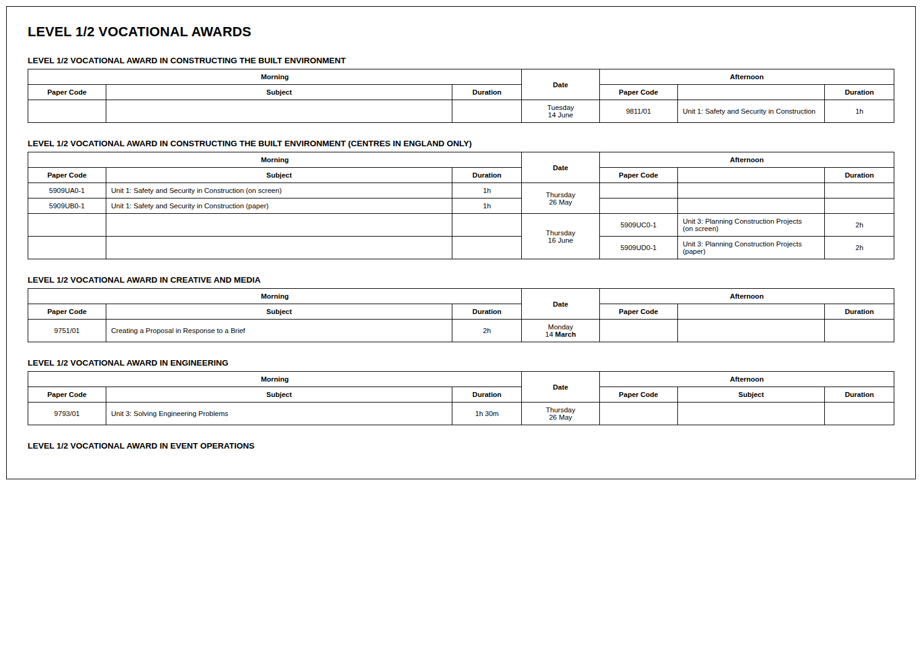LEVEL 1/2 VOCATIONAL AWARDS
LEVEL 1/2 VOCATIONAL AWARD IN CONSTRUCTING THE BUILT ENVIRONMENT
| Morning | Date | Afternoon |
| --- | --- | --- |
| Paper Code | Subject | Duration | Paper Code | | Duration |
| | | | Tuesday 14 June | 9811/01 | Unit 1: Safety and Security in Construction | 1h |
LEVEL 1/2 VOCATIONAL AWARD IN CONSTRUCTING THE BUILT ENVIRONMENT (CENTRES IN ENGLAND ONLY)
| Morning | Date | Afternoon |
| --- | --- | --- |
| Paper Code | Subject | Duration | Paper Code | | Duration |
| 5909UA0-1 | Unit 1: Safety and Security in Construction (on screen) | 1h | Thursday 26 May | | | |
| 5909UB0-1 | Unit 1: Safety and Security in Construction (paper) | 1h | | | |
| | | | Thursday 16 June | 5909UC0-1 | Unit 3: Planning Construction Projects (on screen) | 2h |
| | | | 5909UD0-1 | Unit 3: Planning Construction Projects (paper) | 2h |
LEVEL 1/2 VOCATIONAL AWARD IN CREATIVE AND MEDIA
| Morning | Date | Afternoon |
| --- | --- | --- |
| Paper Code | Subject | Duration | Paper Code | | Duration |
| 9751/01 | Creating a Proposal in Response to a Brief | 2h | Monday 14 March | | | |
LEVEL 1/2 VOCATIONAL AWARD IN ENGINEERING
| Morning | Date | Afternoon |
| --- | --- | --- |
| Paper Code | Subject | Duration | Paper Code | Subject | Duration |
| 9793/01 | Unit 3: Solving Engineering Problems | 1h 30m | Thursday 26 May | | | |
LEVEL 1/2 VOCATIONAL AWARD IN EVENT OPERATIONS